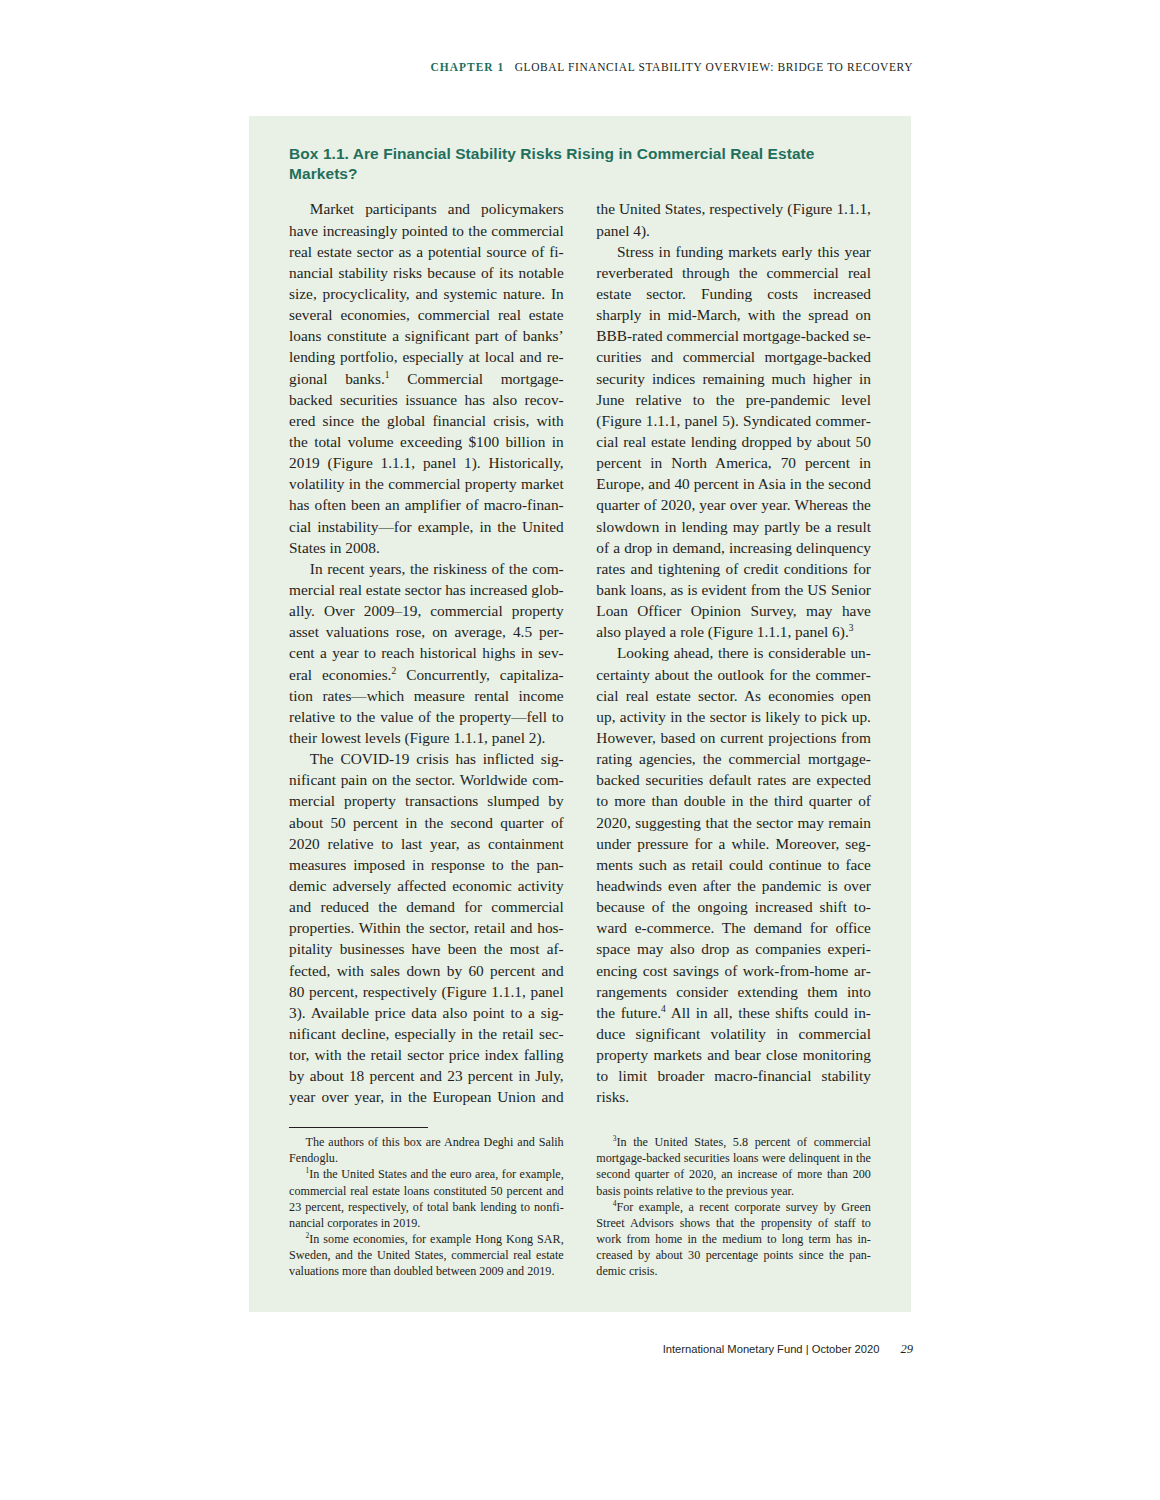CHAPTER 1 GLOBAL FINANCIAL STABILITY OVERVIEW: BRIDGE TO RECOVERY
Box 1.1. Are Financial Stability Risks Rising in Commercial Real Estate Markets?
Market participants and policymakers have increasingly pointed to the commercial real estate sector as a potential source of financial stability risks because of its notable size, procyclicality, and systemic nature. In several economies, commercial real estate loans constitute a significant part of banks’ lending portfolio, especially at local and regional banks.1 Commercial mortgage-backed securities issuance has also recovered since the global financial crisis, with the total volume exceeding $100 billion in 2019 (Figure 1.1.1, panel 1). Historically, volatility in the commercial property market has often been an amplifier of macro-financial instability—for example, in the United States in 2008.
In recent years, the riskiness of the commercial real estate sector has increased globally. Over 2009–19, commercial property asset valuations rose, on average, 4.5 percent a year to reach historical highs in several economies.2 Concurrently, capitalization rates—which measure rental income relative to the value of the property—fell to their lowest levels (Figure 1.1.1, panel 2).
The COVID-19 crisis has inflicted significant pain on the sector. Worldwide commercial property transactions slumped by about 50 percent in the second quarter of 2020 relative to last year, as containment measures imposed in response to the pandemic adversely affected economic activity and reduced the demand for commercial properties. Within the sector, retail and hospitality businesses have been the most affected, with sales down by 60 percent and 80 percent, respectively (Figure 1.1.1, panel 3). Available price data also point to a significant decline, especially in the retail sector, with the retail sector price index falling by about 18 percent and 23 percent in July, year over year, in the European Union and the United States, respectively (Figure 1.1.1, panel 4).
Stress in funding markets early this year reverberated through the commercial real estate sector. Funding costs increased sharply in mid-March, with the spread on BBB-rated commercial mortgage-backed securities and commercial mortgage-backed security indices remaining much higher in June relative to the pre-pandemic level (Figure 1.1.1, panel 5). Syndicated commercial real estate lending dropped by about 50 percent in North America, 70 percent in Europe, and 40 percent in Asia in the second quarter of 2020, year over year. Whereas the slowdown in lending may partly be a result of a drop in demand, increasing delinquency rates and tightening of credit conditions for bank loans, as is evident from the US Senior Loan Officer Opinion Survey, may have also played a role (Figure 1.1.1, panel 6).3
Looking ahead, there is considerable uncertainty about the outlook for the commercial real estate sector. As economies open up, activity in the sector is likely to pick up. However, based on current projections from rating agencies, the commercial mortgage-backed securities default rates are expected to more than double in the third quarter of 2020, suggesting that the sector may remain under pressure for a while. Moreover, segments such as retail could continue to face headwinds even after the pandemic is over because of the ongoing increased shift toward e-commerce. The demand for office space may also drop as companies experiencing cost savings of work-from-home arrangements consider extending them into the future.4 All in all, these shifts could induce significant volatility in commercial property markets and bear close monitoring to limit broader macro-financial stability risks.
The authors of this box are Andrea Deghi and Salih Fendoglu.
1In the United States and the euro area, for example, commercial real estate loans constituted 50 percent and 23 percent, respectively, of total bank lending to nonfinancial corporates in 2019.
2In some economies, for example Hong Kong SAR, Sweden, and the United States, commercial real estate valuations more than doubled between 2009 and 2019.
3In the United States, 5.8 percent of commercial mortgage-backed securities loans were delinquent in the second quarter of 2020, an increase of more than 200 basis points relative to the previous year.
4For example, a recent corporate survey by Green Street Advisors shows that the propensity of staff to work from home in the medium to long term has increased by about 30 percentage points since the pandemic crisis.
International Monetary Fund | October 202029